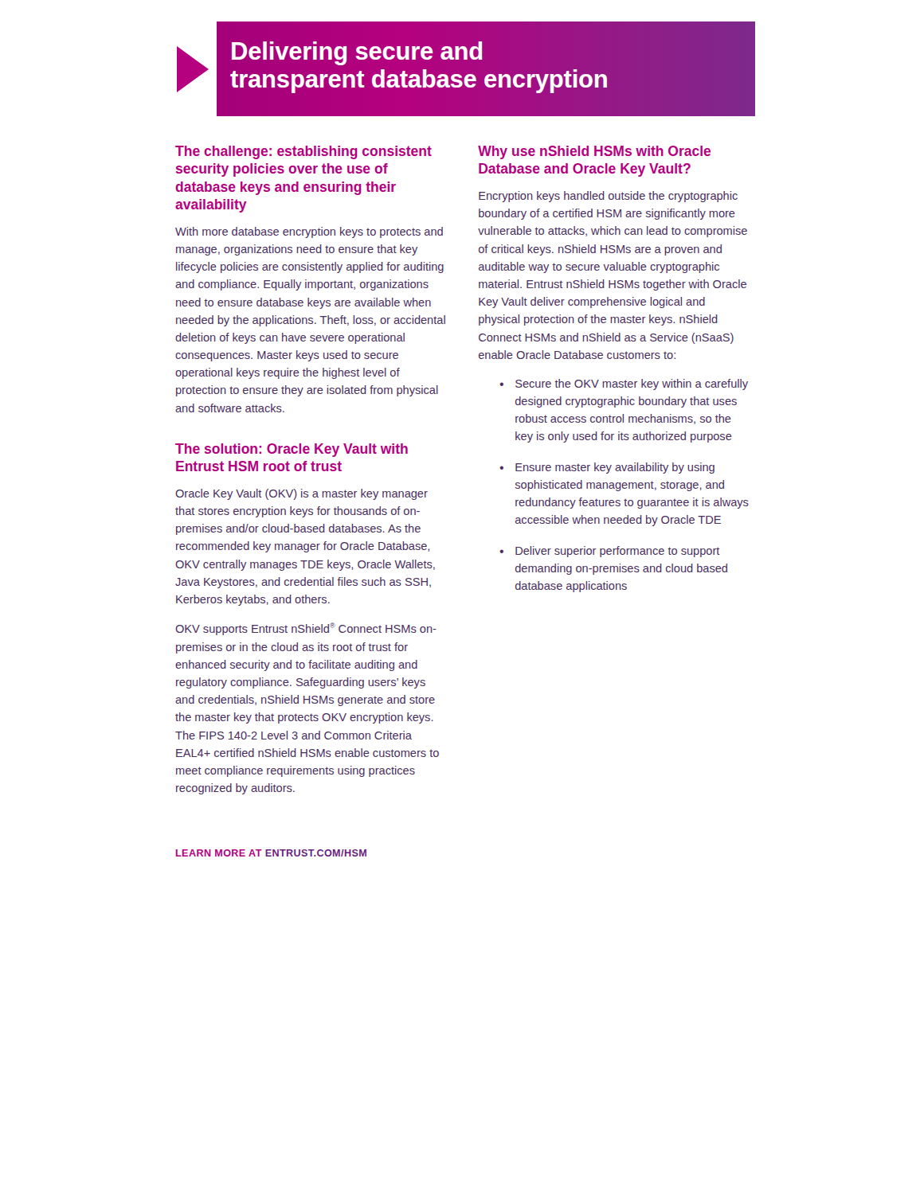Delivering secure and
transparent database encryption
The challenge: establishing consistent security policies over the use of database keys and ensuring their availability
With more database encryption keys to protects and manage, organizations need to ensure that key lifecycle policies are consistently applied for auditing and compliance. Equally important, organizations need to ensure database keys are available when needed by the applications. Theft, loss, or accidental deletion of keys can have severe operational consequences. Master keys used to secure operational keys require the highest level of protection to ensure they are isolated from physical and software attacks.
The solution: Oracle Key Vault with Entrust HSM root of trust
Oracle Key Vault (OKV) is a master key manager that stores encryption keys for thousands of on-premises and/or cloud-based databases. As the recommended key manager for Oracle Database, OKV centrally manages TDE keys, Oracle Wallets, Java Keystores, and credential files such as SSH, Kerberos keytabs, and others.
OKV supports Entrust nShield® Connect HSMs on-premises or in the cloud as its root of trust for enhanced security and to facilitate auditing and regulatory compliance. Safeguarding users’ keys and credentials, nShield HSMs generate and store the master key that protects OKV encryption keys. The FIPS 140-2 Level 3 and Common Criteria EAL4+ certified nShield HSMs enable customers to meet compliance requirements using practices recognized by auditors.
Why use nShield HSMs with Oracle Database and Oracle Key Vault?
Encryption keys handled outside the cryptographic boundary of a certified HSM are significantly more vulnerable to attacks, which can lead to compromise of critical keys. nShield HSMs are a proven and auditable way to secure valuable cryptographic material. Entrust nShield HSMs together with Oracle Key Vault deliver comprehensive logical and physical protection of the master keys. nShield Connect HSMs and nShield as a Service (nSaaS) enable Oracle Database customers to:
Secure the OKV master key within a carefully designed cryptographic boundary that uses robust access control mechanisms, so the key is only used for its authorized purpose
Ensure master key availability by using sophisticated management, storage, and redundancy features to guarantee it is always accessible when needed by Oracle TDE
Deliver superior performance to support demanding on-premises and cloud based database applications
LEARN MORE AT ENTRUST.COM/HSM